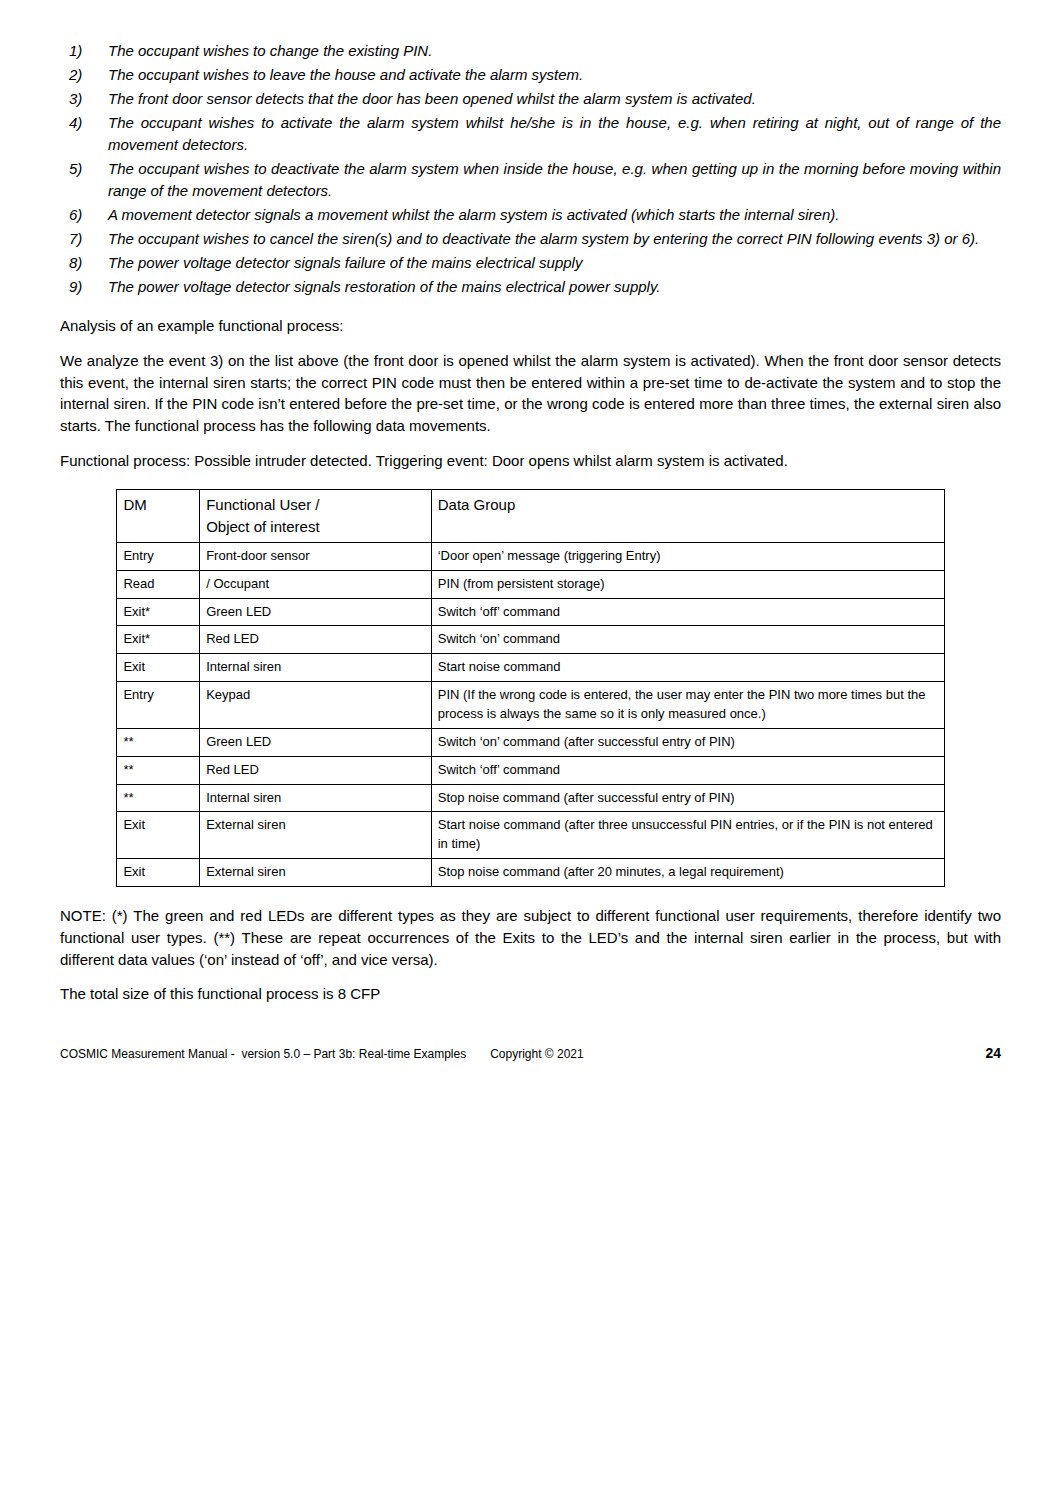The occupant wishes to change the existing PIN.
The occupant wishes to leave the house and activate the alarm system.
The front door sensor detects that the door has been opened whilst the alarm system is activated.
The occupant wishes to activate the alarm system whilst he/she is in the house, e.g. when retiring at night, out of range of the movement detectors.
The occupant wishes to deactivate the alarm system when inside the house, e.g. when getting up in the morning before moving within range of the movement detectors.
A movement detector signals a movement whilst the alarm system is activated (which starts the internal siren).
The occupant wishes to cancel the siren(s) and to deactivate the alarm system by entering the correct PIN following events 3) or 6).
The power voltage detector signals failure of the mains electrical supply
The power voltage detector signals restoration of the mains electrical power supply.
Analysis of an example functional process:
We analyze the event 3) on the list above (the front door is opened whilst the alarm system is activated). When the front door sensor detects this event, the internal siren starts; the correct PIN code must then be entered within a pre-set time to de-activate the system and to stop the internal siren. If the PIN code isn’t entered before the pre-set time, or the wrong code is entered more than three times, the external siren also starts. The functional process has the following data movements.
Functional process: Possible intruder detected. Triggering event: Door opens whilst alarm system is activated.
| DM | Functional User / Object of interest | Data Group |
| --- | --- | --- |
| Entry | Front-door sensor | ‘Door open’ message (triggering Entry) |
| Read | / Occupant | PIN (from persistent storage) |
| Exit* | Green LED | Switch ‘off’ command |
| Exit* | Red LED | Switch ‘on’ command |
| Exit | Internal siren | Start noise command |
| Entry | Keypad | PIN (If the wrong code is entered, the user may enter the PIN two more times but the process is always the same so it is only measured once.) |
| ** | Green LED | Switch ‘on’ command (after successful entry of PIN) |
| ** | Red LED | Switch ‘off’ command |
| ** | Internal siren | Stop noise command (after successful entry of PIN) |
| Exit | External siren | Start noise command (after three unsuccessful PIN entries, or if the PIN is not entered in time) |
| Exit | External siren | Stop noise command (after 20 minutes, a legal requirement) |
NOTE: (*) The green and red LEDs are different types as they are subject to different functional user requirements, therefore identify two functional user types. (**) These are repeat occurrences of the Exits to the LED’s and the internal siren earlier in the process, but with different data values (‘on’ instead of ‘off’, and vice versa).
The total size of this functional process is 8 CFP
COSMIC Measurement Manual - version 5.0 – Part 3b: Real-time ExamplesCopyright © 2021 24